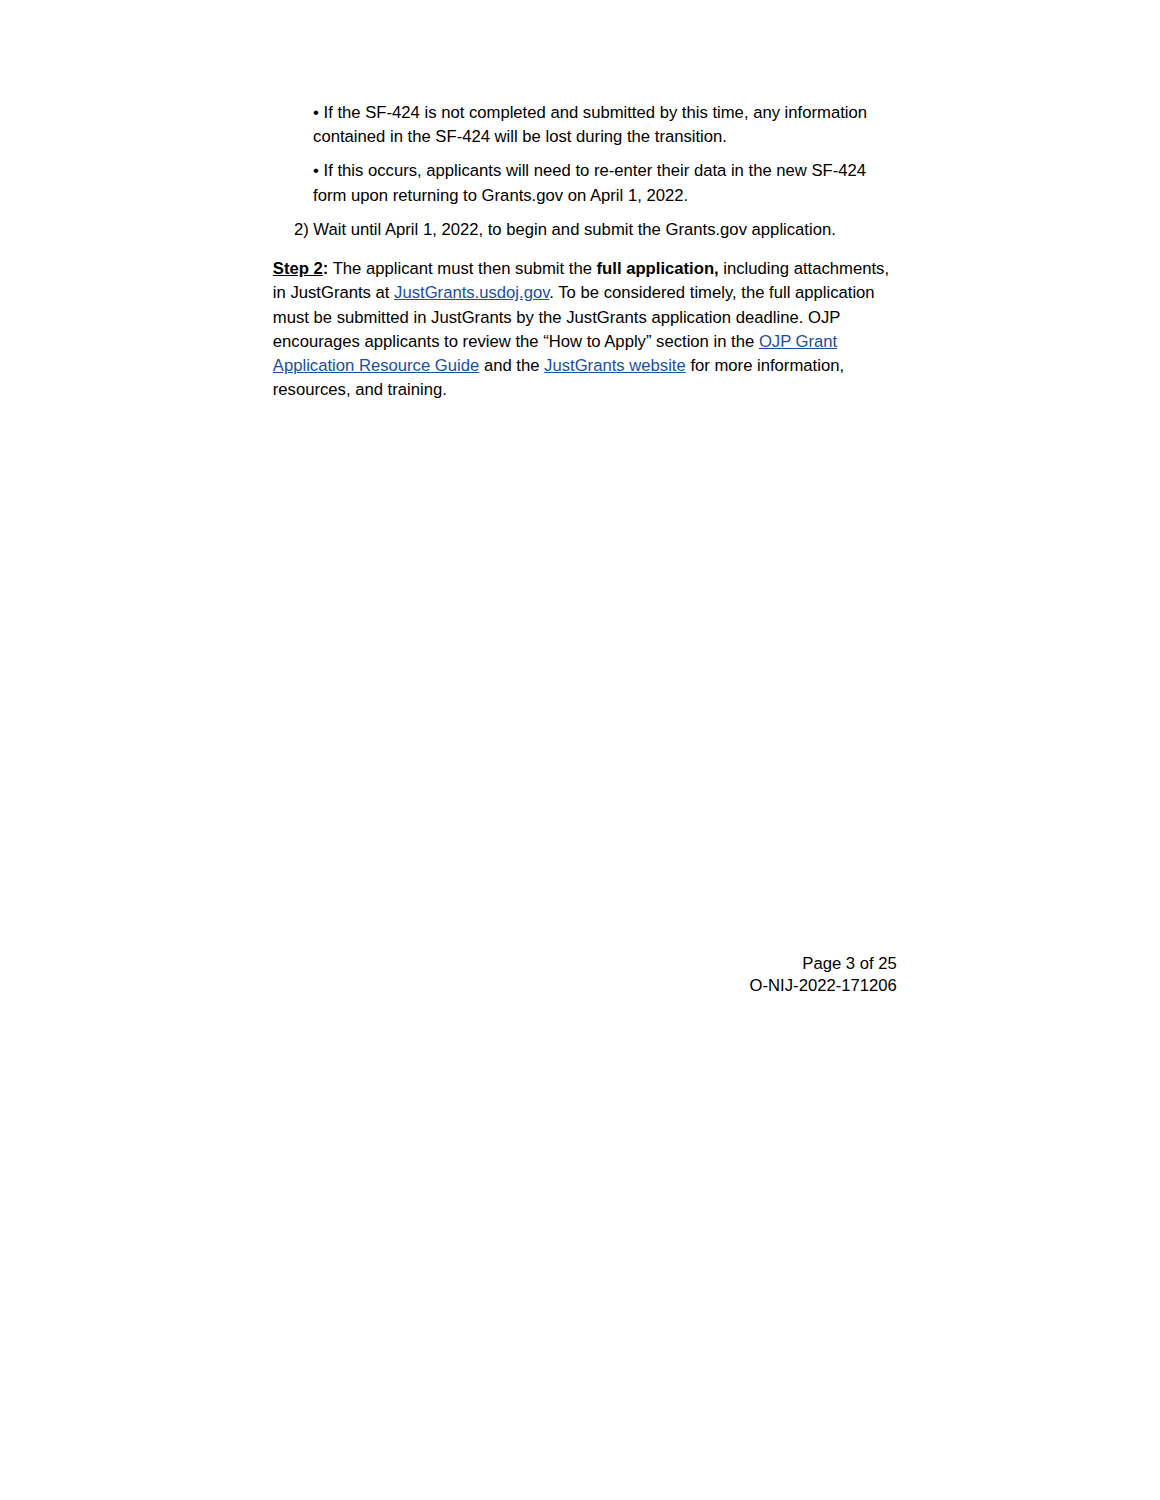• If the SF-424 is not completed and submitted by this time, any information contained in the SF-424 will be lost during the transition.
• If this occurs, applicants will need to re-enter their data in the new SF-424 form upon returning to Grants.gov on April 1, 2022.
2) Wait until April 1, 2022, to begin and submit the Grants.gov application.
Step 2: The applicant must then submit the full application, including attachments, in JustGrants at JustGrants.usdoj.gov. To be considered timely, the full application must be submitted in JustGrants by the JustGrants application deadline. OJP encourages applicants to review the “How to Apply” section in the OJP Grant Application Resource Guide and the JustGrants website for more information, resources, and training.
Page 3 of 25
O-NIJ-2022-171206